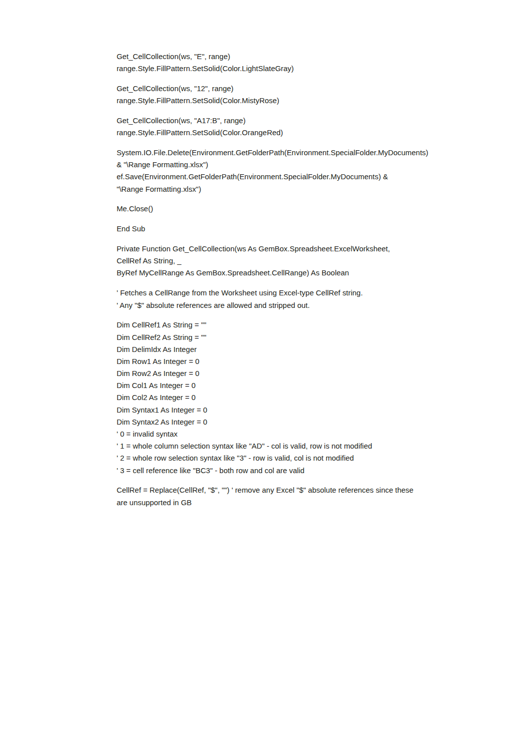Get_CellCollection(ws, "E", range)
range.Style.FillPattern.SetSolid(Color.LightSlateGray)
Get_CellCollection(ws, "12", range)
range.Style.FillPattern.SetSolid(Color.MistyRose)
Get_CellCollection(ws, "A17:B", range)
range.Style.FillPattern.SetSolid(Color.OrangeRed)
System.IO.File.Delete(Environment.GetFolderPath(Environment.SpecialFolder.MyDocuments) & "\Range Formatting.xlsx")
ef.Save(Environment.GetFolderPath(Environment.SpecialFolder.MyDocuments) & "\Range Formatting.xlsx")
Me.Close()
End Sub
Private Function Get_CellCollection(ws As GemBox.Spreadsheet.ExcelWorksheet, CellRef As String, _
ByRef MyCellRange As GemBox.Spreadsheet.CellRange) As Boolean
' Fetches a CellRange from the Worksheet using Excel-type CellRef string.
' Any "$" absolute references are allowed and stripped out.
Dim CellRef1 As String = ""
Dim CellRef2 As String = ""
Dim DelimIdx As Integer
Dim Row1 As Integer = 0
Dim Row2 As Integer = 0
Dim Col1 As Integer = 0
Dim Col2 As Integer = 0
Dim Syntax1 As Integer = 0
Dim Syntax2 As Integer = 0
' 0 = invalid syntax
' 1 = whole column selection syntax like "AD" - col is valid, row is not modified
' 2 = whole row selection syntax like "3" - row is valid, col is not modified
' 3 = cell reference like "BC3" - both row and col are valid
CellRef = Replace(CellRef, "$", "") ' remove any Excel "$" absolute references since these are unsupported in GB